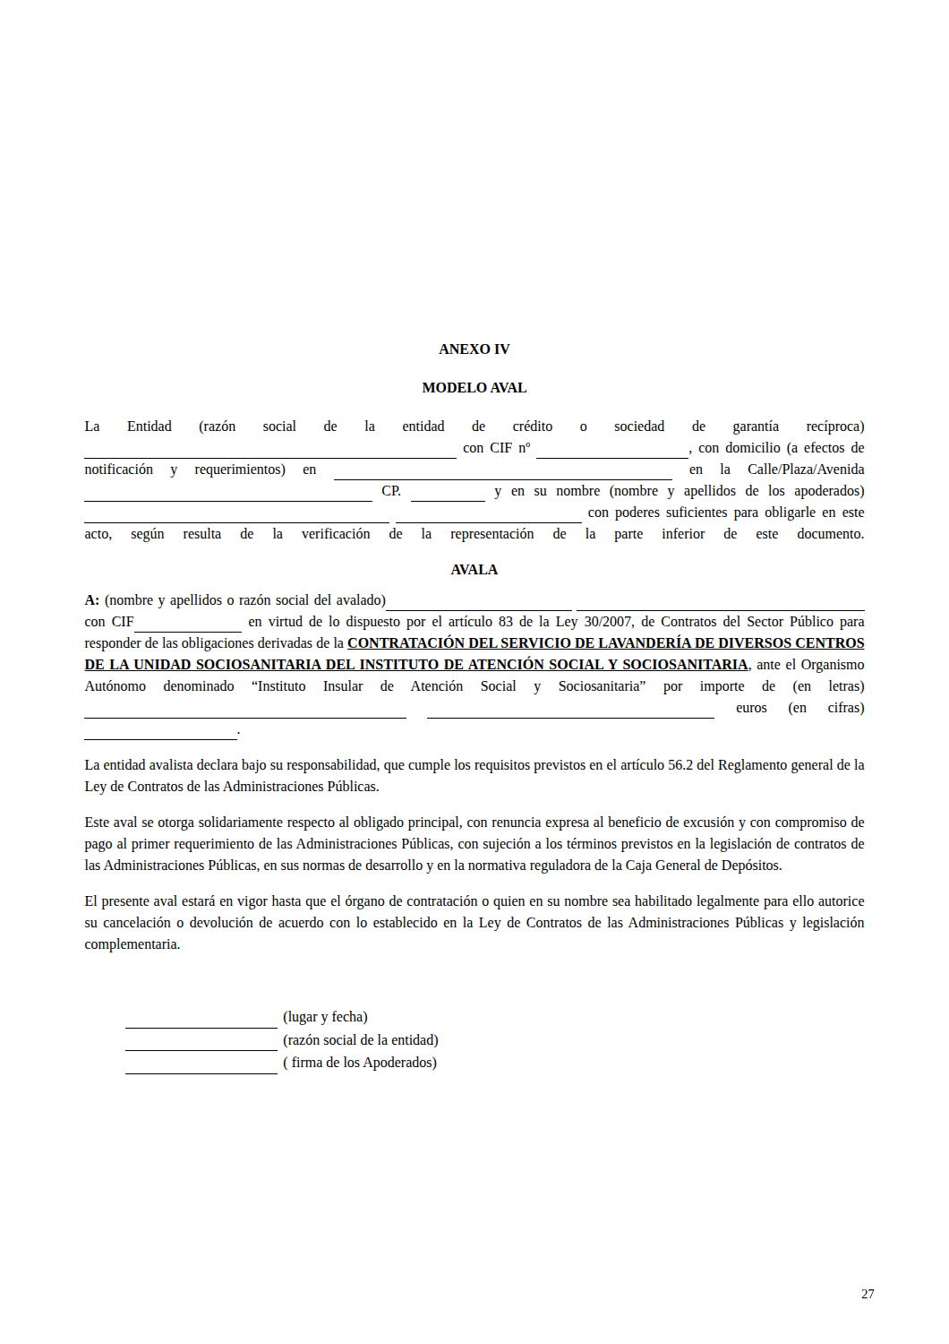ANEXO IV
MODELO AVAL
La Entidad (razón social de la entidad de crédito o sociedad de garantía recíproca) con CIF nº , con domicilio (a efectos de notificación y requerimientos) en en la Calle/Plaza/Avenida CP. y en su nombre (nombre y apellidos de los apoderados) con poderes suficientes para obligarle en este acto, según resulta de la verificación de la representación de la parte inferior de este documento.
AVALA
A: (nombre y apellidos o razón social del avalado) con CIF en virtud de lo dispuesto por el artículo 83 de la Ley 30/2007, de Contratos del Sector Público para responder de las obligaciones derivadas de la CONTRATACIÓN DEL SERVICIO DE LAVANDERÍA DE DIVERSOS CENTROS DE LA UNIDAD SOCIOSANITARIA DEL INSTITUTO DE ATENCIÓN SOCIAL Y SOCIOSANITARIA, ante el Organismo Autónomo denominado “Instituto Insular de Atención Social y Sociosanitaria” por importe de (en letras) euros (en cifras) .
La entidad avalista declara bajo su responsabilidad, que cumple los requisitos previstos en el artículo 56.2 del Reglamento general de la Ley de Contratos de las Administraciones Públicas.
Este aval se otorga solidariamente respecto al obligado principal, con renuncia expresa al beneficio de excusión y con compromiso de pago al primer requerimiento de las Administraciones Públicas, con sujeción a los términos previstos en la legislación de contratos de las Administraciones Públicas, en sus normas de desarrollo y en la normativa reguladora de la Caja General de Depósitos.
El presente aval estará en vigor hasta que el órgano de contratación o quien en su nombre sea habilitado legalmente para ello autorice su cancelación o devolución de acuerdo con lo establecido en la Ley de Contratos de las Administraciones Públicas y legislación complementaria.
(lugar y fecha)
(razón social de la entidad)
( firma de los Apoderados)
27